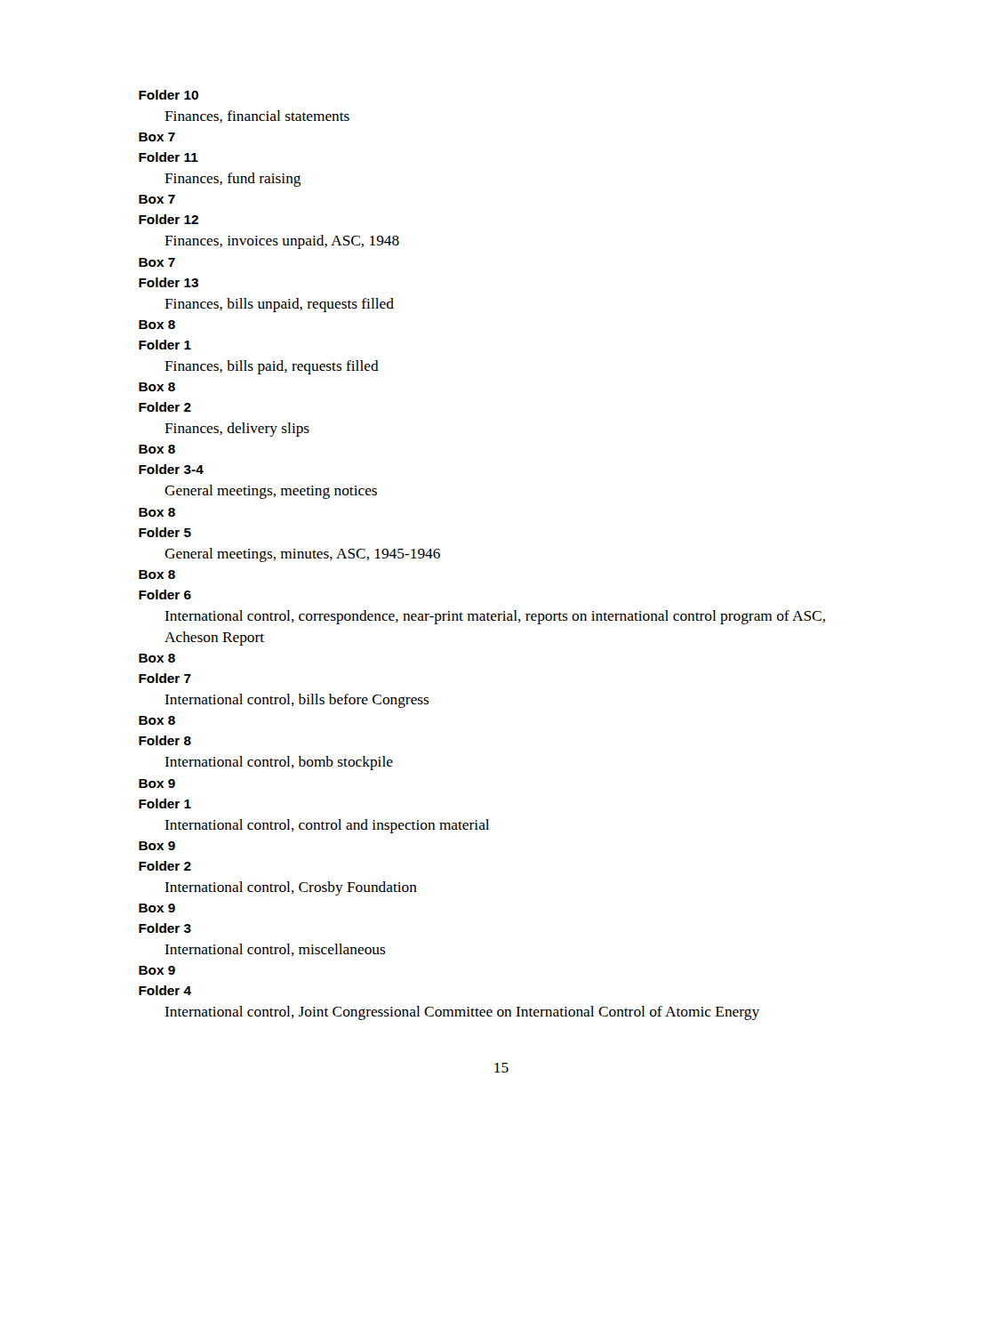Folder 10
Finances, financial statements
Box 7
Folder 11
Finances, fund raising
Box 7
Folder 12
Finances, invoices unpaid, ASC, 1948
Box 7
Folder 13
Finances, bills unpaid, requests filled
Box 8
Folder 1
Finances, bills paid, requests filled
Box 8
Folder 2
Finances, delivery slips
Box 8
Folder 3-4
General meetings, meeting notices
Box 8
Folder 5
General meetings, minutes, ASC, 1945-1946
Box 8
Folder 6
International control, correspondence, near-print material, reports on international control program of ASC, Acheson Report
Box 8
Folder 7
International control, bills before Congress
Box 8
Folder 8
International control, bomb stockpile
Box 9
Folder 1
International control, control and inspection material
Box 9
Folder 2
International control, Crosby Foundation
Box 9
Folder 3
International control, miscellaneous
Box 9
Folder 4
International control, Joint Congressional Committee on International Control of Atomic Energy
15